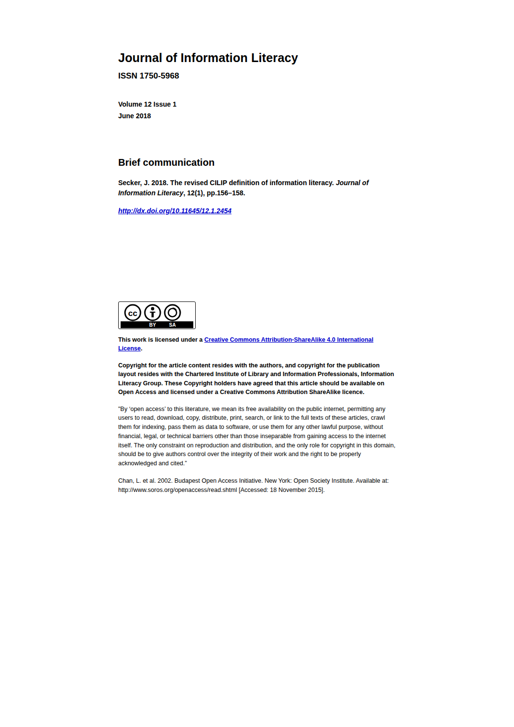Journal of Information Literacy
ISSN 1750-5968
Volume 12 Issue 1
June 2018
Brief communication
Secker, J. 2018. The revised CILIP definition of information literacy. Journal of Information Literacy, 12(1), pp.156–158.
http://dx.doi.org/10.11645/12.1.2454
cc BY SA
This work is licensed under a Creative Commons Attribution-ShareAlike 4.0 International License.
Copyright for the article content resides with the authors, and copyright for the publication layout resides with the Chartered Institute of Library and Information Professionals, Information Literacy Group. These Copyright holders have agreed that this article should be available on Open Access and licensed under a Creative Commons Attribution ShareAlike licence.
"By ‘open access’ to this literature, we mean its free availability on the public internet, permitting any users to read, download, copy, distribute, print, search, or link to the full texts of these articles, crawl them for indexing, pass them as data to software, or use them for any other lawful purpose, without financial, legal, or technical barriers other than those inseparable from gaining access to the internet itself. The only constraint on reproduction and distribution, and the only role for copyright in this domain, should be to give authors control over the integrity of their work and the right to be properly acknowledged and cited.”
Chan, L. et al. 2002. Budapest Open Access Initiative. New York: Open Society Institute. Available at: http://www.soros.org/openaccess/read.shtml [Accessed: 18 November 2015].